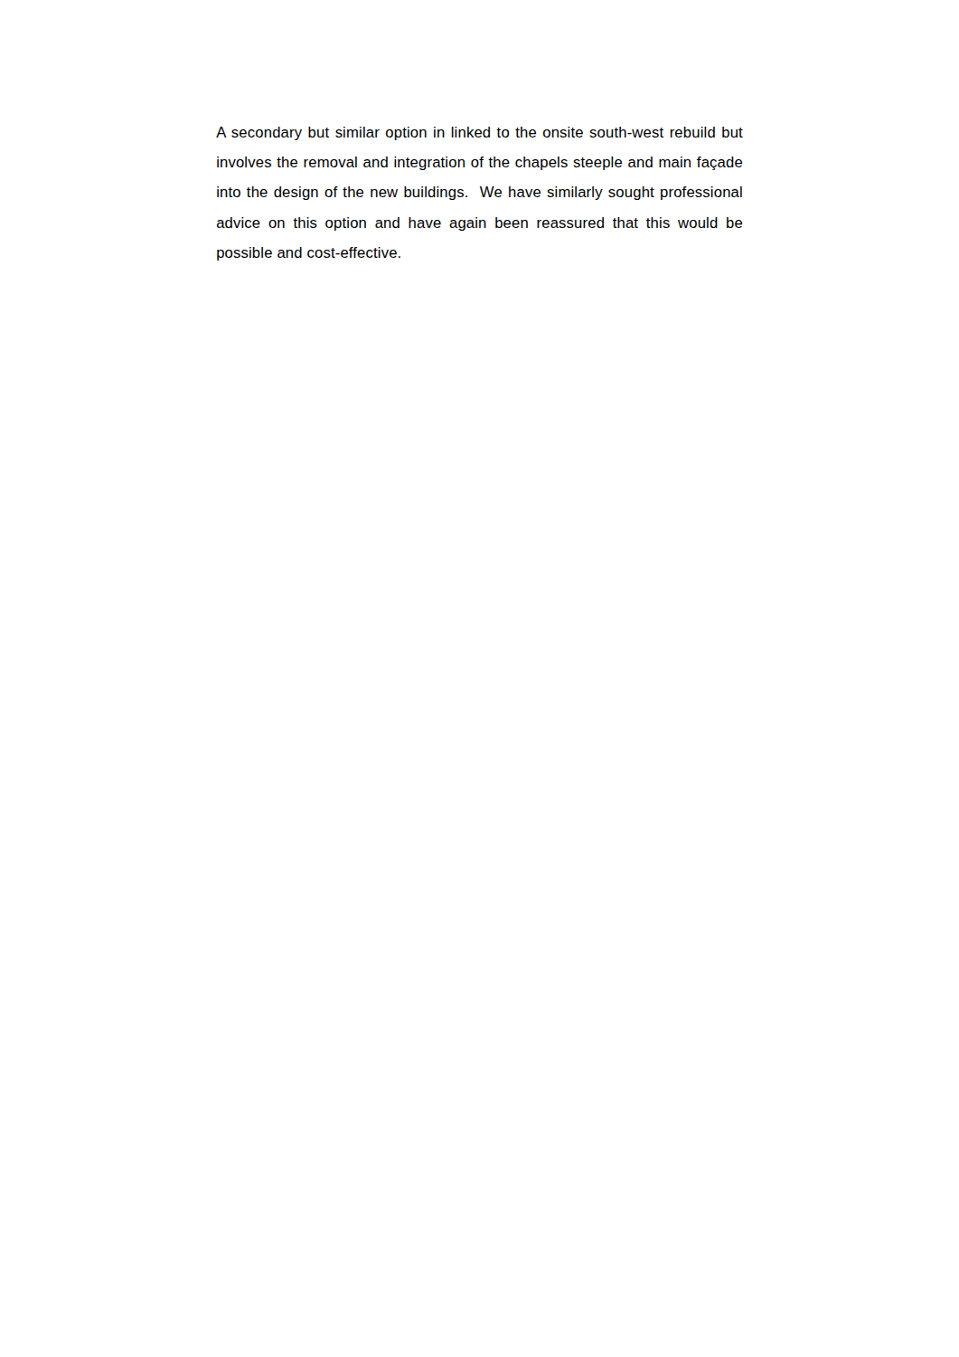A secondary but similar option in linked to the onsite south-west rebuild but involves the removal and integration of the chapels steeple and main façade into the design of the new buildings. We have similarly sought professional advice on this option and have again been reassured that this would be possible and cost-effective.